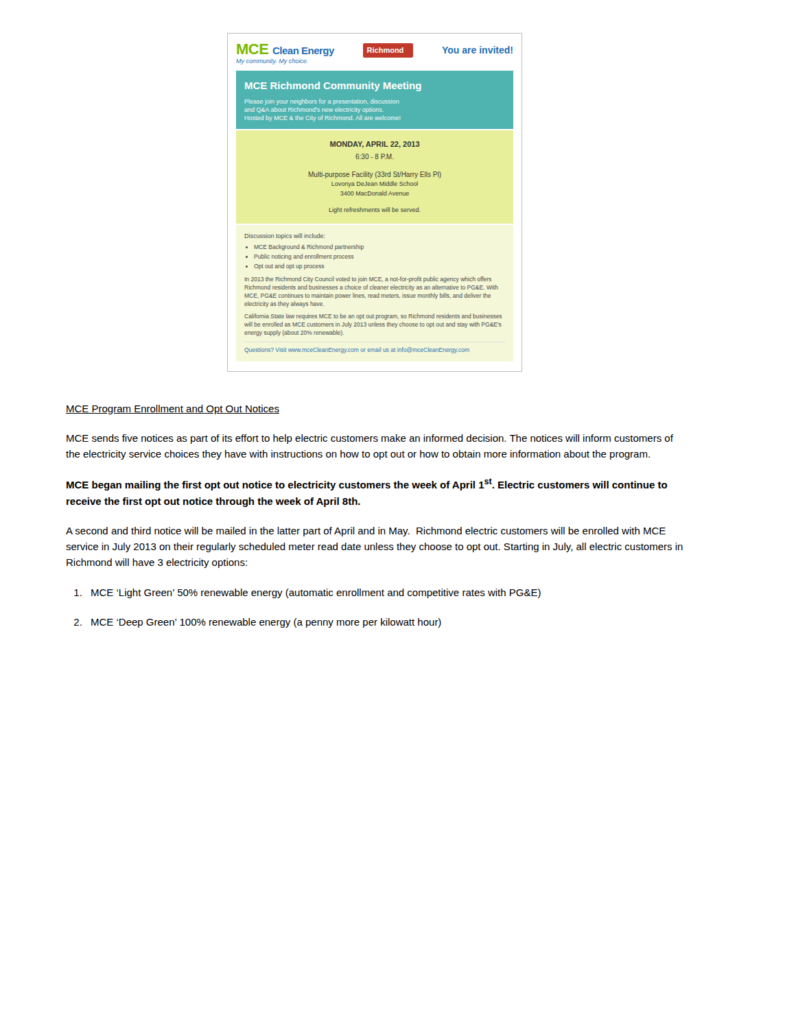MCE Clean Energy
My community. My choice.
Richmond
You are invited!
MCE Richmond Community Meeting
Please join your neighbors for a presentation, discussion
and Q&A about Richmond's new electricity options.
Hosted by MCE & the City of Richmond. All are welcome!
MONDAY, APRIL 22, 2013
6:30 - 8 P.M.
Multi-purpose Facility (33rd St/Harry Ells Pl) Lovonya DeJean Middle School 3400 MacDonald Avenue
Light refreshments will be served.
Discussion topics will include:
MCE Background & Richmond partnership
Public noticing and enrollment process
Opt out and opt up process
In 2013 the Richmond City Council voted to join MCE, a not-for-profit public agency which offers Richmond residents and businesses a choice of cleaner electricity as an alternative to PG&E. With MCE, PG&E continues to maintain power lines, read meters, issue monthly bills, and deliver the electricity as they always have.
California State law requires MCE to be an opt out program, so Richmond residents and businesses will be enrolled as MCE customers in July 2013 unless they choose to opt out and stay with PG&E's energy supply (about 20% renewable).
Questions? Visit www.mceCleanEnergy.com or email us at info@mceCleanEnergy.com
MCE Program Enrollment and Opt Out Notices
MCE sends five notices as part of its effort to help electric customers make an informed decision. The notices will inform customers of the electricity service choices they have with instructions on how to opt out or how to obtain more information about the program.
MCE began mailing the first opt out notice to electricity customers the week of April 1st. Electric customers will continue to receive the first opt out notice through the week of April 8th.
A second and third notice will be mailed in the latter part of April and in May. Richmond electric customers will be enrolled with MCE service in July 2013 on their regularly scheduled meter read date unless they choose to opt out. Starting in July, all electric customers in Richmond will have 3 electricity options:
MCE ‘Light Green’ 50% renewable energy (automatic enrollment and competitive rates with PG&E)
MCE ‘Deep Green’ 100% renewable energy (a penny more per kilowatt hour)